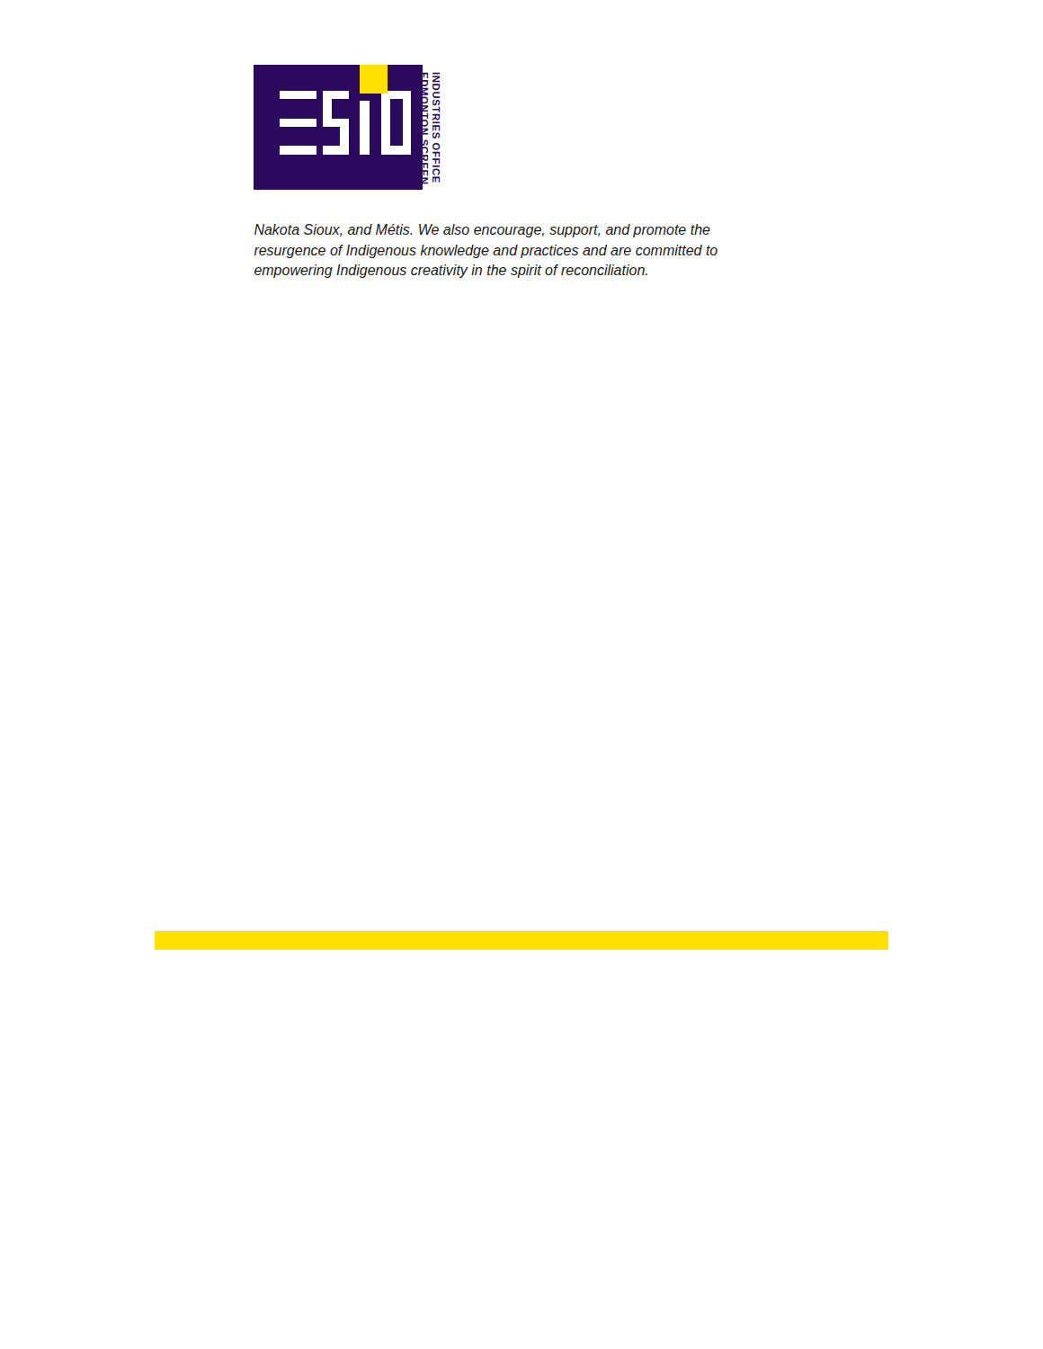Edmonton Screen Industries Office
Nakota Sioux, and Métis. We also encourage, support, and promote the resurgence of Indigenous knowledge and practices and are committed to empowering Indigenous creativity in the spirit of reconciliation.